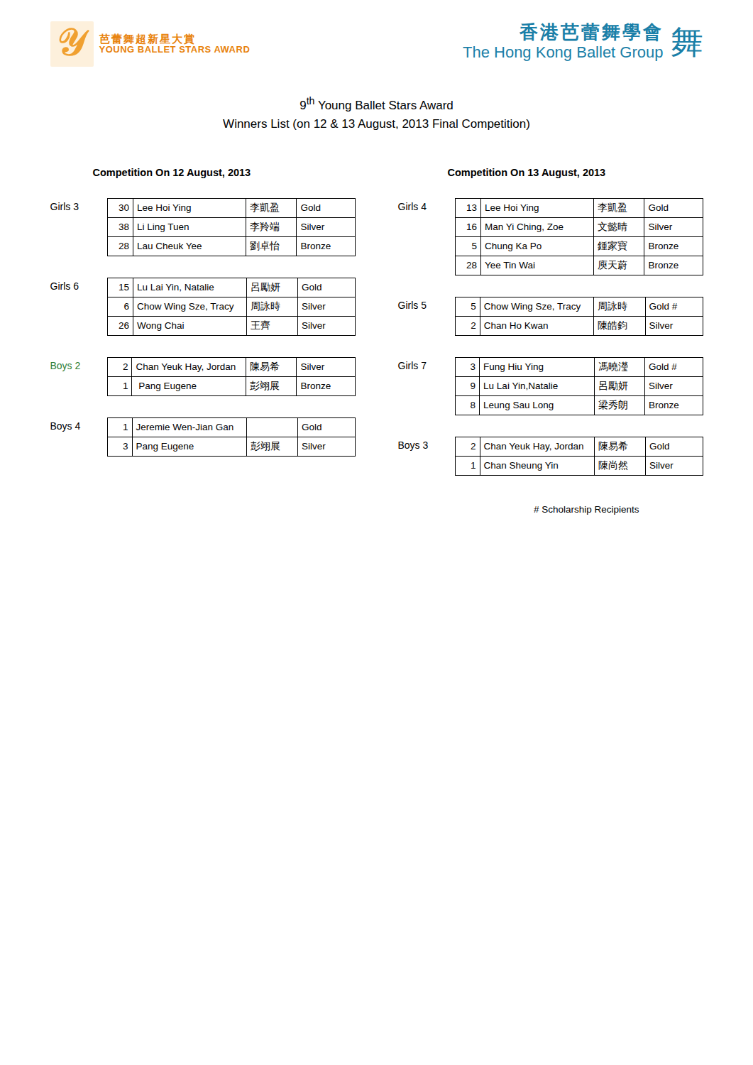𝒴
芭蕾舞超新星大賞
YOUNG BALLET STARS AWARD
香港芭蕾舞學會
The Hong Kong Ballet Group
舞
9th Young Ballet Stars Award
Winners List (on 12 & 13 August, 2013 Final Competition)
Competition On 12 August, 2013
Girls 3
| 30 | Lee Hoi Ying | 李凱盈 | Gold |
| 38 | Li Ling Tuen | 李羚端 | Silver |
| 28 | Lau Cheuk Yee | 劉卓怡 | Bronze |
Girls 6
| 15 | Lu Lai Yin, Natalie | 呂勵妍 | Gold |
| 6 | Chow Wing Sze, Tracy | 周詠時 | Silver |
| 26 | Wong Chai | 王齊 | Silver |
Boys 2
| 2 | Chan Yeuk Hay, Jordan | 陳易希 | Silver |
| 1 | Pang Eugene | 彭翊展 | Bronze |
Boys 4
| 1 | Jeremie Wen-Jian Gan | | Gold |
| 3 | Pang Eugene | 彭翊展 | Silver |
Competition On 13 August, 2013
Girls 4
| 13 | Lee Hoi Ying | 李凱盈 | Gold |
| 16 | Man Yi Ching, Zoe | 文懿晴 | Silver |
| 5 | Chung Ka Po | 鍾家寶 | Bronze |
| 28 | Yee Tin Wai | 庾天蔚 | Bronze |
Girls 5
| 5 | Chow Wing Sze, Tracy | 周詠時 | Gold # |
| 2 | Chan Ho Kwan | 陳皓鈞 | Silver |
Girls 7
| 3 | Fung Hiu Ying | 馮曉瀅 | Gold # |
| 9 | Lu Lai Yin,Natalie | 呂勵妍 | Silver |
| 8 | Leung Sau Long | 梁秀朗 | Bronze |
Boys 3
| 2 | Chan Yeuk Hay, Jordan | 陳易希 | Gold |
| 1 | Chan Sheung Yin | 陳尚然 | Silver |
# Scholarship Recipients